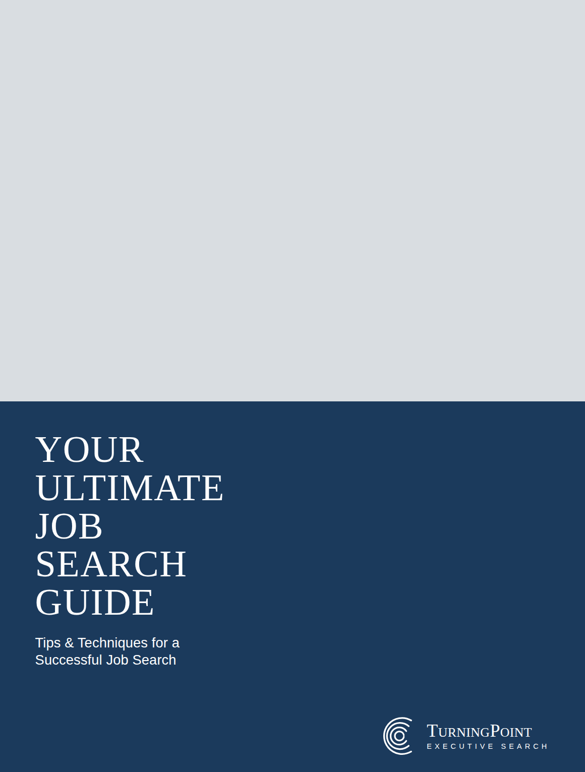Your Ultimate Job Search Guide
Tips & Techniques for a Successful Job Search
TURNINGPOINT
Executive Search